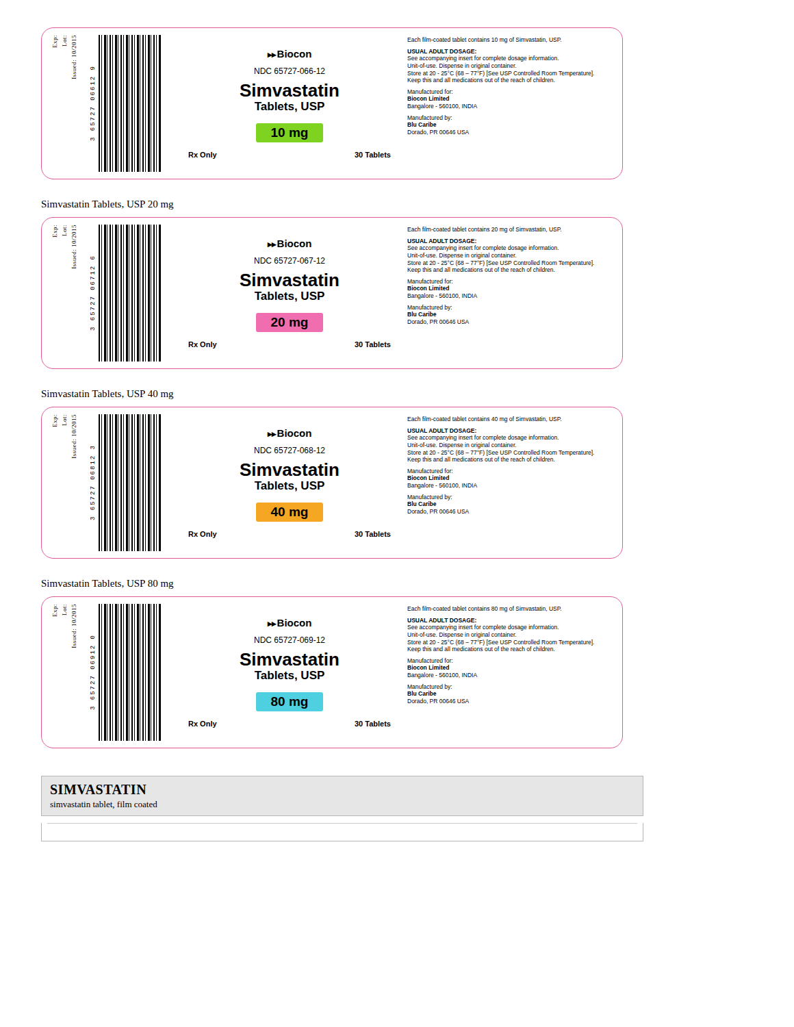Exp:
Lot:
Issued: 10/2015
3 65727 06612 9
▸▸Biocon
NDC 65727-066-12
Simvastatin
Tablets, USP
10 mg
Rx Only 30 Tablets
Each film-coated tablet contains 10 mg of Simvastatin, USP.
USUAL ADULT DOSAGE:
See accompanying insert for complete dosage information.
Unit-of-use. Dispense in original container.
Store at 20 - 25°C (68 – 77°F) [See USP Controlled Room Temperature].
Keep this and all medications out of the reach of children.
Manufactured for:
Biocon Limited
Bangalore - 560100, INDIA
Manufactured by:
Blu Caribe
Dorado, PR 00646 USA
Simvastatin Tablets, USP 20 mg
Exp:
Lot:
Issued: 10/2015
3 65727 06712 6
▸▸Biocon
NDC 65727-067-12
Simvastatin
Tablets, USP
20 mg
Rx Only 30 Tablets
Each film-coated tablet contains 20 mg of Simvastatin, USP.
USUAL ADULT DOSAGE:
See accompanying insert for complete dosage information.
Unit-of-use. Dispense in original container.
Store at 20 - 25°C (68 – 77°F) [See USP Controlled Room Temperature].
Keep this and all medications out of the reach of children.
Manufactured for:
Biocon Limited
Bangalore - 560100, INDIA
Manufactured by:
Blu Caribe
Dorado, PR 00646 USA
Simvastatin Tablets, USP 40 mg
Exp:
Lot:
Issued: 10/2015
3 65727 06812 3
▸▸Biocon
NDC 65727-068-12
Simvastatin
Tablets, USP
40 mg
Rx Only 30 Tablets
Each film-coated tablet contains 40 mg of Simvastatin, USP.
USUAL ADULT DOSAGE:
See accompanying insert for complete dosage information.
Unit-of-use. Dispense in original container.
Store at 20 - 25°C (68 – 77°F) [See USP Controlled Room Temperature].
Keep this and all medications out of the reach of children.
Manufactured for:
Biocon Limited
Bangalore - 560100, INDIA
Manufactured by:
Blu Caribe
Dorado, PR 00646 USA
Simvastatin Tablets, USP 80 mg
Exp:
Lot:
Issued: 10/2015
3 65727 06912 0
▸▸Biocon
NDC 65727-069-12
Simvastatin
Tablets, USP
80 mg
Rx Only 30 Tablets
Each film-coated tablet contains 80 mg of Simvastatin, USP.
USUAL ADULT DOSAGE:
See accompanying insert for complete dosage information.
Unit-of-use. Dispense in original container.
Store at 20 - 25°C (68 – 77°F) [See USP Controlled Room Temperature].
Keep this and all medications out of the reach of children.
Manufactured for:
Biocon Limited
Bangalore - 560100, INDIA
Manufactured by:
Blu Caribe
Dorado, PR 00646 USA
SIMVASTATIN
simvastatin tablet, film coated